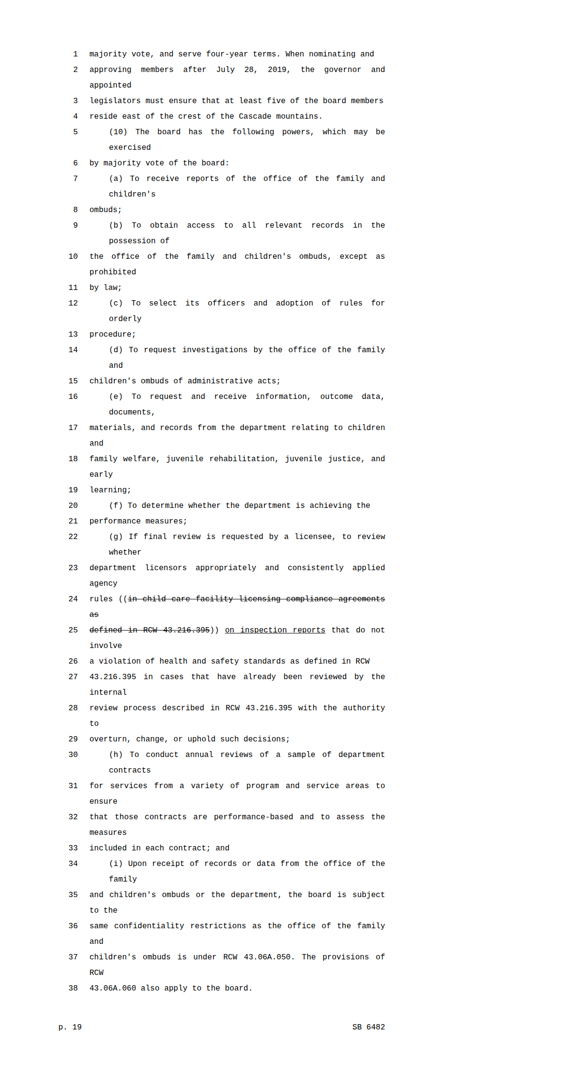1 majority vote, and serve four-year terms. When nominating and
2 approving members after July 28, 2019, the governor and appointed
3 legislators must ensure that at least five of the board members
4 reside east of the crest of the Cascade mountains.
5(10) The board has the following powers, which may be exercised
6 by majority vote of the board:
7(a) To receive reports of the office of the family and children's
8 ombuds;
9(b) To obtain access to all relevant records in the possession of
10 the office of the family and children's ombuds, except as prohibited
11 by law;
12(c) To select its officers and adoption of rules for orderly
13 procedure;
14(d) To request investigations by the office of the family and
15 children's ombuds of administrative acts;
16(e) To request and receive information, outcome data, documents,
17 materials, and records from the department relating to children and
18 family welfare, juvenile rehabilitation, juvenile justice, and early
19 learning;
20(f) To determine whether the department is achieving the
21 performance measures;
22(g) If final review is requested by a licensee, to review whether
23 department licensors appropriately and consistently applied agency
24 rules ((in child care facility licensing compliance agreements as
25 defined in RCW 43.216.395)) on inspection reports that do not involve
26 a violation of health and safety standards as defined in RCW
2743.216.395 in cases that have already been reviewed by the internal
28 review process described in RCW 43.216.395 with the authority to
29 overturn, change, or uphold such decisions;
30(h) To conduct annual reviews of a sample of department contracts
31 for services from a variety of program and service areas to ensure
32 that those contracts are performance-based and to assess the measures
33 included in each contract; and
34(i) Upon receipt of records or data from the office of the family
35 and children's ombuds or the department, the board is subject to the
36 same confidentiality restrictions as the office of the family and
37 children's ombuds is under RCW 43.06A.050. The provisions of RCW
3843.06A.060 also apply to the board.
p. 19 SB 6482